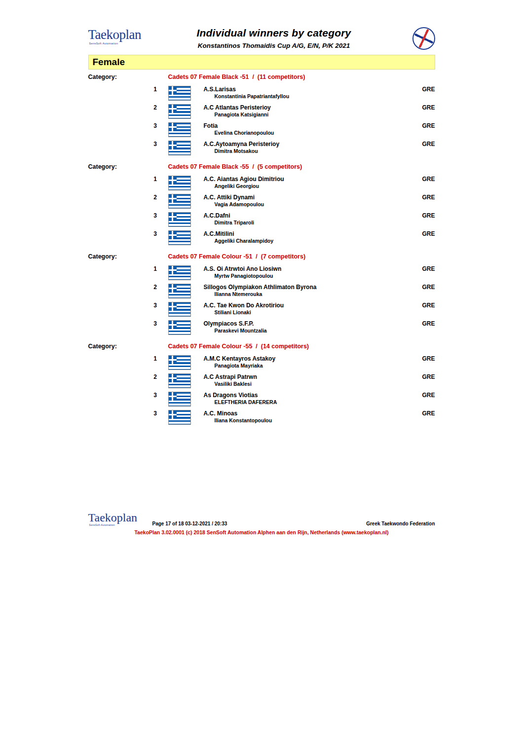Taekoplan
SensSoft Automation
Individual winners by category
Konstantinos Thomaidis Cup A/G, E/N, P/K 2021
Female
| Category: | | Cadets 07 Female Black -51 / (11 competitors) | |
| | 1 | | A.S.Larisas Konstantinia Papatriantafyllou | GRE |
| | 2 | | A.C Atlantas Peristerioy Panagiota Katsigianni | GRE |
| | 3 | | Fotia Evelina Chorianopoulou | GRE |
| | 3 | | A.C.Aytoamyna Peristerioy Dimitra Motsakou | GRE |
| Category: | | Cadets 07 Female Black -55 / (5 competitors) | |
| | 1 | | A.C. Aiantas Agiou Dimitriou Angeliki Georgiou | GRE |
| | 2 | | A.C. Attiki Dynami Vagia Adamopoulou | GRE |
| | 3 | | A.C.Dafni Dimitra Triparoli | GRE |
| | 3 | | A.C.Mitilini Aggeliki Charalampidoy | GRE |
| Category: | | Cadets 07 Female Colour -51 / (7 competitors) | |
| | 1 | | A.S. Oi Atrwtoi Ano Liosiwn Myrtw Panagiotopoulou | GRE |
| | 2 | | Sillogos Olympiakon Athlimaton Byrona Ilianna Ntemerouka | GRE |
| | 3 | | A.C. Tae Kwon Do Akrotiriou Stiliani Lionaki | GRE |
| | 3 | | Olympiacos S.F.P. Paraskevi Mountzalia | GRE |
| Category: | | Cadets 07 Female Colour -55 / (14 competitors) | |
| | 1 | | A.M.C Kentayros Astakoy Panagiota Mayriaka | GRE |
| | 2 | | A.C Astrapi Patrwn Vasiliki Baklesi | GRE |
| | 3 | | As Dragons Viotias ELEFTHERIA DAFERERA | GRE |
| | 3 | | A.C. Minoas Iliana Konstantopoulou | GRE |
Taekoplan
SensSoft Automation
Page 17 of 18 03-12-2021 / 20:33
Greek Taekwondo Federation
TaekoPlan 3.02.0001 (c) 2018 SenSoft Automation Alphen aan den Rijn, Netherlands (www.taekoplan.nl)